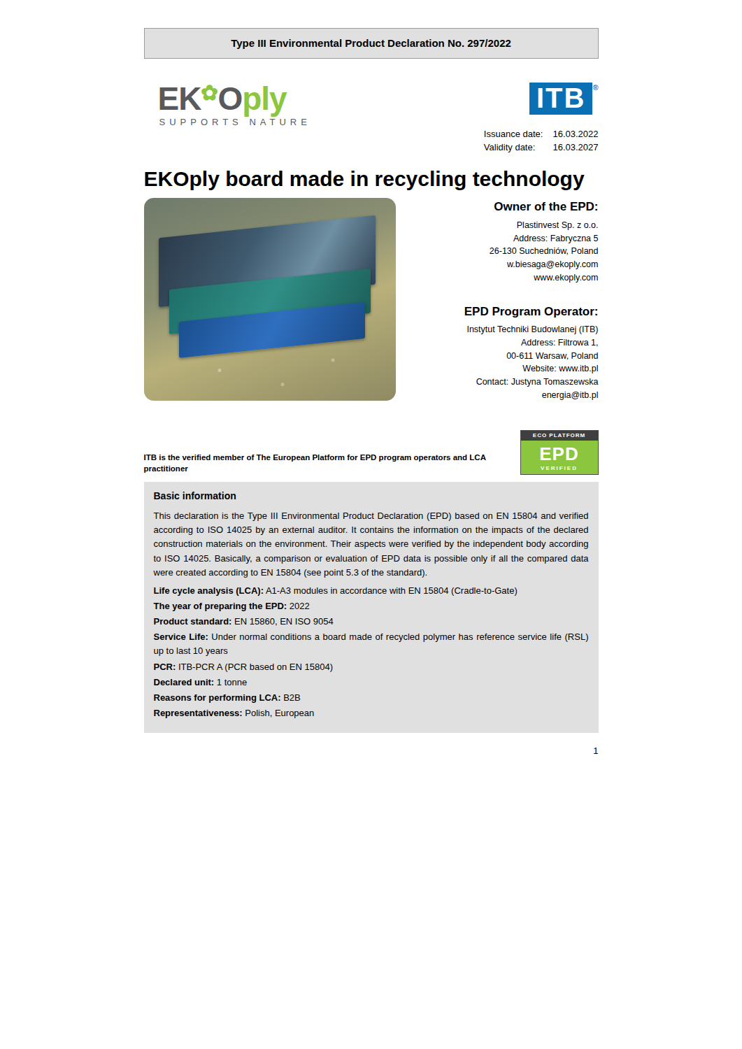Type III Environmental Product Declaration No. 297/2022
EK✿Oply
SUPPORTS NATURE
ITB®
| Issuance date: | 16.03.2022 |
| Validity date: | 16.03.2027 |
EKOply board made in recycling technology
Owner of the EPD:
Plastinvest Sp. z o.o.
Address: Fabryczna 5
26-130 Suchedniów, Poland
w.biesaga@ekoply.com
www.ekoply.com
EPD Program Operator:
Instytut Techniki Budowlanej (ITB)
Address: Filtrowa 1,
00-611 Warsaw, Poland
Website: www.itb.pl
Contact: Justyna Tomaszewska
energia@itb.pl
ITB is the verified member of The European Platform for EPD program operators and LCA practitioner
ECO PLATFORM
EPD
VERIFIED
Basic information
This declaration is the Type III Environmental Product Declaration (EPD) based on EN 15804 and verified according to ISO 14025 by an external auditor. It contains the information on the impacts of the declared construction materials on the environment. Their aspects were verified by the independent body according to ISO 14025. Basically, a comparison or evaluation of EPD data is possible only if all the compared data were created according to EN 15804 (see point 5.3 of the standard).
Life cycle analysis (LCA): A1-A3 modules in accordance with EN 15804 (Cradle-to-Gate)
The year of preparing the EPD: 2022
Product standard: EN 15860, EN ISO 9054
Service Life: Under normal conditions a board made of recycled polymer has reference service life (RSL) up to last 10 years
PCR: ITB-PCR A (PCR based on EN 15804)
Declared unit: 1 tonne
Reasons for performing LCA: B2B
Representativeness: Polish, European
1